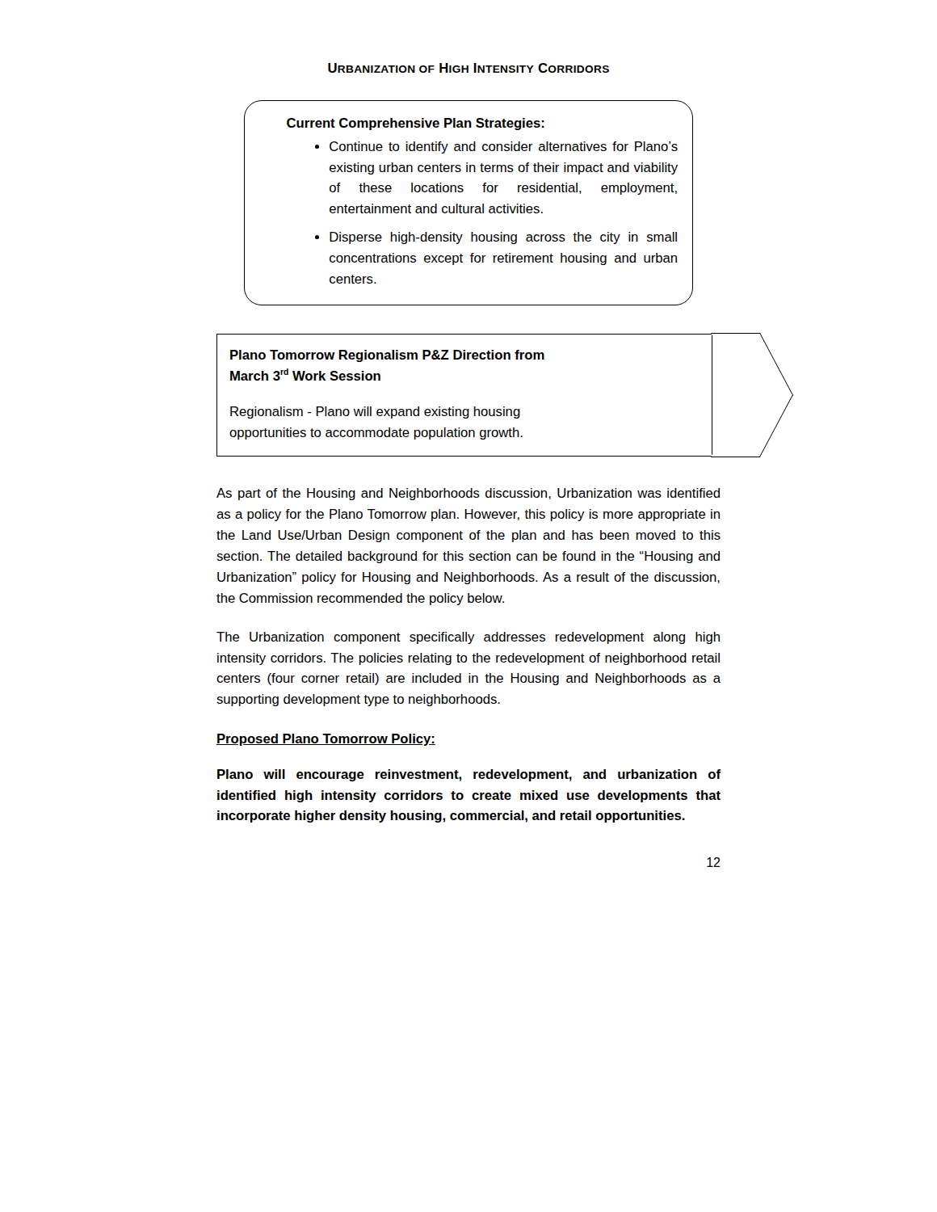URBANIZATION OF HIGH INTENSITY CORRIDORS
Current Comprehensive Plan Strategies:
Continue to identify and consider alternatives for Plano’s existing urban centers in terms of their impact and viability of these locations for residential, employment, entertainment and cultural activities.
Disperse high-density housing across the city in small concentrations except for retirement housing and urban centers.
Plano Tomorrow Regionalism P&Z Direction from March 3rd Work Session
Regionalism - Plano will expand existing housing opportunities to accommodate population growth.
As part of the Housing and Neighborhoods discussion, Urbanization was identified as a policy for the Plano Tomorrow plan. However, this policy is more appropriate in the Land Use/Urban Design component of the plan and has been moved to this section. The detailed background for this section can be found in the “Housing and Urbanization” policy for Housing and Neighborhoods. As a result of the discussion, the Commission recommended the policy below.
The Urbanization component specifically addresses redevelopment along high intensity corridors. The policies relating to the redevelopment of neighborhood retail centers (four corner retail) are included in the Housing and Neighborhoods as a supporting development type to neighborhoods.
Proposed Plano Tomorrow Policy:
Plano will encourage reinvestment, redevelopment, and urbanization of identified high intensity corridors to create mixed use developments that incorporate higher density housing, commercial, and retail opportunities.
12